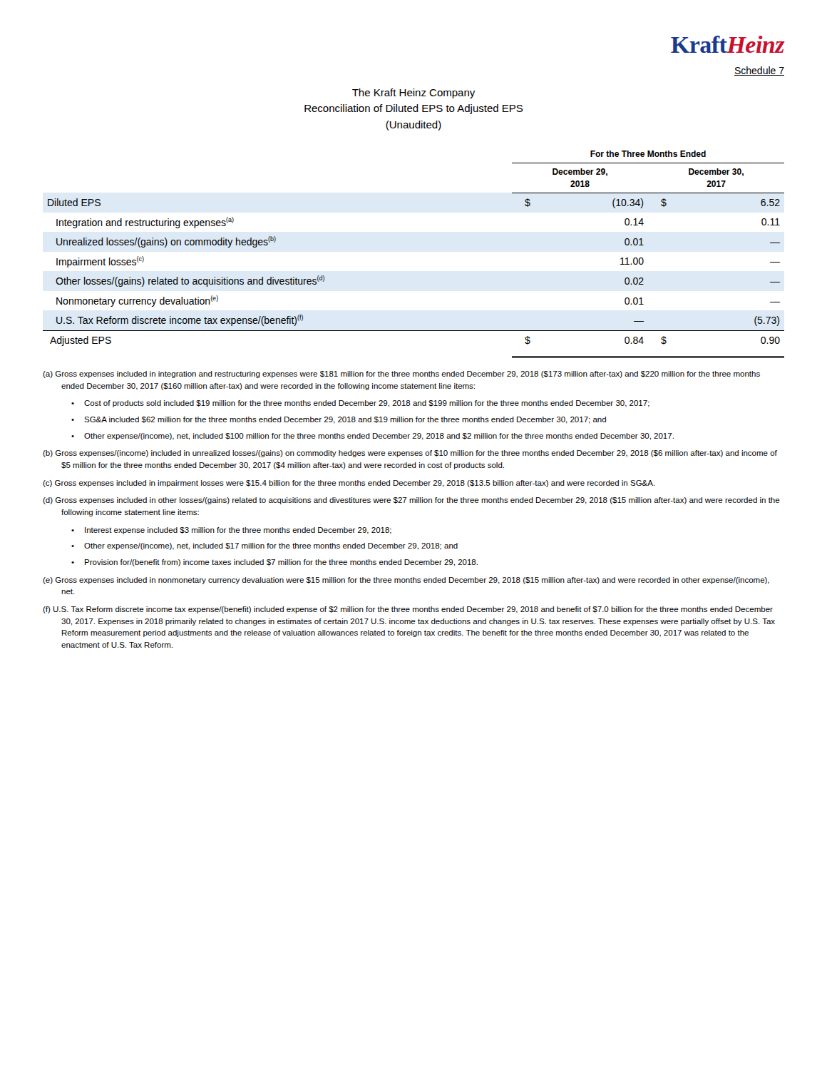KraftHeinz
Schedule 7
The Kraft Heinz Company
Reconciliation of Diluted EPS to Adjusted EPS
(Unaudited)
| | For the Three Months Ended |
| --- | --- |
| | December 29, 2018 | December 30, 2017 |
| Diluted EPS | $ | (10.34) | $ | 6.52 |
| Integration and restructuring expenses (a) | | 0.14 | | 0.11 |
| Unrealized losses/(gains) on commodity hedges (b) | | 0.01 | | — |
| Impairment losses (c) | | 11.00 | | — |
| Other losses/(gains) related to acquisitions and divestitures (d) | | 0.02 | | — |
| Nonmonetary currency devaluation (e) | | 0.01 | | — |
| U.S. Tax Reform discrete income tax expense/(benefit) (f) | | — | | (5.73) |
| Adjusted EPS | $ | 0.84 | $ | 0.90 |
(a) Gross expenses included in integration and restructuring expenses were $181 million for the three months ended December 29, 2018 ($173 million after-tax) and $220 million for the three months ended December 30, 2017 ($160 million after-tax) and were recorded in the following income statement line items:
Cost of products sold included $19 million for the three months ended December 29, 2018 and $199 million for the three months ended December 30, 2017;
SG&A included $62 million for the three months ended December 29, 2018 and $19 million for the three months ended December 30, 2017; and
Other expense/(income), net, included $100 million for the three months ended December 29, 2018 and $2 million for the three months ended December 30, 2017.
(b) Gross expenses/(income) included in unrealized losses/(gains) on commodity hedges were expenses of $10 million for the three months ended December 29, 2018 ($6 million after-tax) and income of $5 million for the three months ended December 30, 2017 ($4 million after-tax) and were recorded in cost of products sold.
(c) Gross expenses included in impairment losses were $15.4 billion for the three months ended December 29, 2018 ($13.5 billion after-tax) and were recorded in SG&A.
(d) Gross expenses included in other losses/(gains) related to acquisitions and divestitures were $27 million for the three months ended December 29, 2018 ($15 million after-tax) and were recorded in the following income statement line items:
Interest expense included $3 million for the three months ended December 29, 2018;
Other expense/(income), net, included $17 million for the three months ended December 29, 2018; and
Provision for/(benefit from) income taxes included $7 million for the three months ended December 29, 2018.
(e) Gross expenses included in nonmonetary currency devaluation were $15 million for the three months ended December 29, 2018 ($15 million after-tax) and were recorded in other expense/(income), net.
(f) U.S. Tax Reform discrete income tax expense/(benefit) included expense of $2 million for the three months ended December 29, 2018 and benefit of $7.0 billion for the three months ended December 30, 2017. Expenses in 2018 primarily related to changes in estimates of certain 2017 U.S. income tax deductions and changes in U.S. tax reserves. These expenses were partially offset by U.S. Tax Reform measurement period adjustments and the release of valuation allowances related to foreign tax credits. The benefit for the three months ended December 30, 2017 was related to the enactment of U.S. Tax Reform.